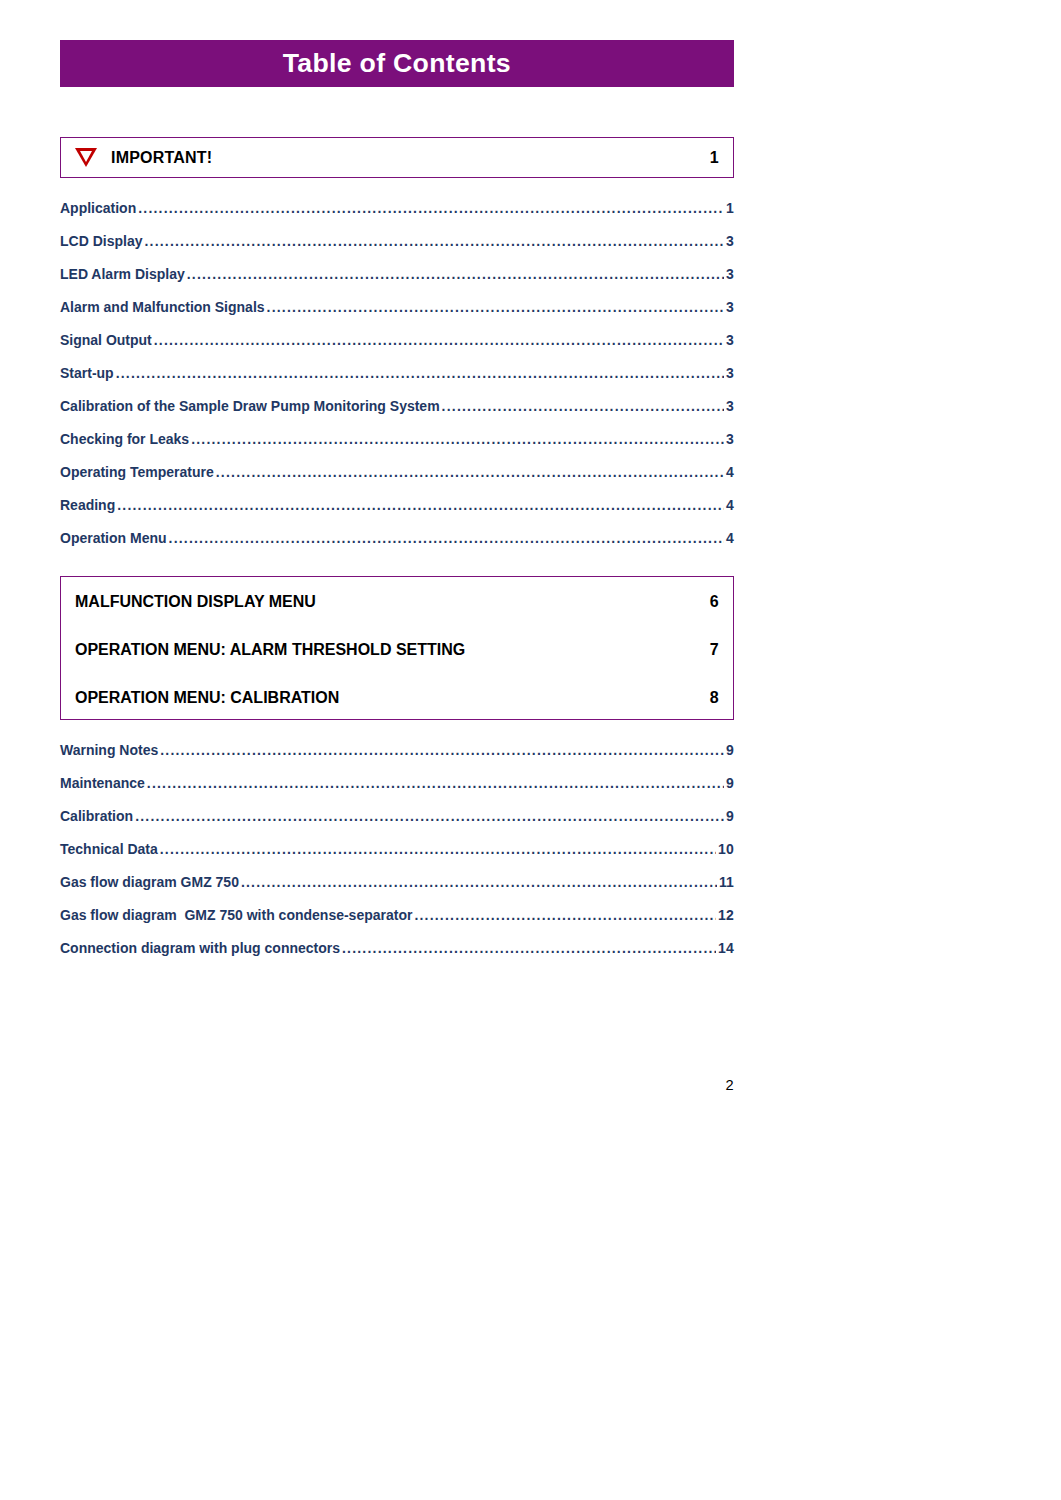Table of Contents
IMPORTANT! 1
Application .................................................................................................................................. 1
LCD Display ................................................................................................................................. 3
LED Alarm Display ....................................................................................................................... 3
Alarm and Malfunction Signals ..................................................................................................... 3
Signal Output .............................................................................................................................. 3
Start-up ..................................................................................................................................... 3
Calibration of the Sample Draw Pump Monitoring System ............................................................. 3
Checking for Leaks ..................................................................................................................... 3
Operating Temperature ............................................................................................................. 4
Reading ..................................................................................................................................... 4
Operation Menu .......................................................................................................................... 4
MALFUNCTION DISPLAY MENU 6
OPERATION MENU: ALARM THRESHOLD SETTING 7
OPERATION MENU: CALIBRATION 8
Warning Notes ............................................................................................................................. 9
Maintenance ................................................................................................................................ 9
Calibration .................................................................................................................................. 9
Technical Data ............................................................................................................................ 10
Gas flow diagram GMZ 750 ......................................................................................................... 11
Gas flow diagram GMZ 750 with condense-separator ................................................................... 12
Connection diagram with plug connectors ..................................................................................... 14
2